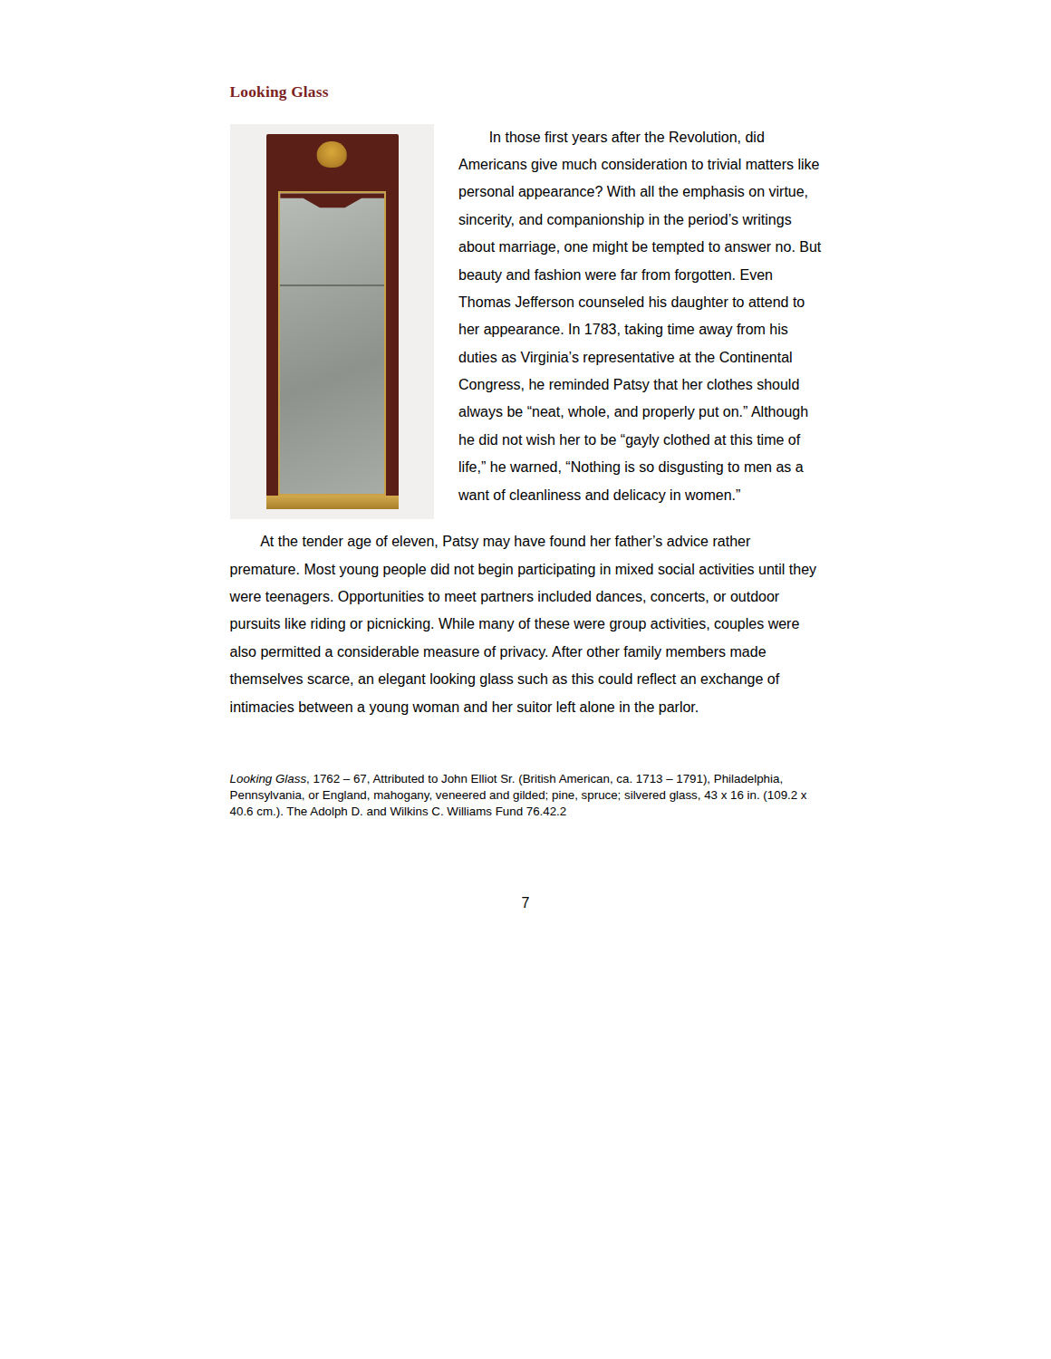Looking Glass
In those first years after the Revolution, did Americans give much consideration to trivial matters like personal appearance? With all the emphasis on virtue, sincerity, and companionship in the period’s writings about marriage, one might be tempted to answer no. But beauty and fashion were far from forgotten. Even Thomas Jefferson counseled his daughter to attend to her appearance. In 1783, taking time away from his duties as Virginia’s representative at the Continental Congress, he reminded Patsy that her clothes should always be “neat, whole, and properly put on.” Although he did not wish her to be “gayly clothed at this time of life,” he warned, “Nothing is so disgusting to men as a want of cleanliness and delicacy in women.”
At the tender age of eleven, Patsy may have found her father’s advice rather premature. Most young people did not begin participating in mixed social activities until they were teenagers. Opportunities to meet partners included dances, concerts, or outdoor pursuits like riding or picnicking. While many of these were group activities, couples were also permitted a considerable measure of privacy. After other family members made themselves scarce, an elegant looking glass such as this could reflect an exchange of intimacies between a young woman and her suitor left alone in the parlor.
Looking Glass, 1762 – 67, Attributed to John Elliot Sr. (British American, ca. 1713 – 1791), Philadelphia, Pennsylvania, or England, mahogany, veneered and gilded; pine, spruce; silvered glass, 43 x 16 in. (109.2 x 40.6 cm.). The Adolph D. and Wilkins C. Williams Fund 76.42.2
7